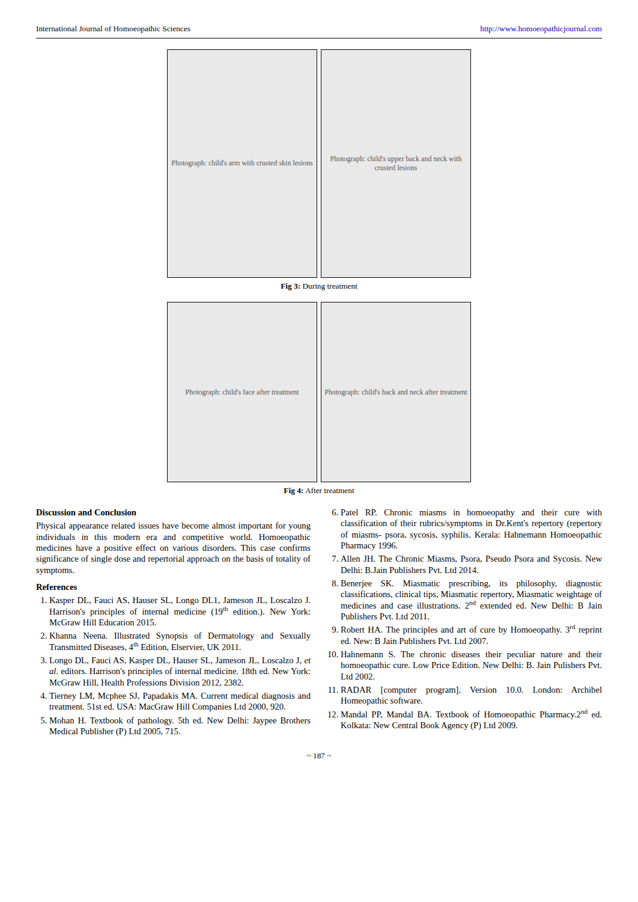International Journal of Homoeopathic Sciences http://www.homoeopathicjournal.com
Photograph: child's arm with crusted skin lesions
Photograph: child's upper back and neck with crusted lesions
Fig 3: During treatment
Photograph: child's face after treatment
Photograph: child's back and neck after treatment
Fig 4: After treatment
Discussion and Conclusion
Physical appearance related issues have become almost important for young individuals in this modern era and competitive world. Homoeopathic medicines have a positive effect on various disorders. This case confirms significance of single dose and repertorial approach on the basis of totality of symptoms.
References
Kasper DL, Fauci AS, Hauser SL, Longo DL1, Jameson JL, Loscalzo J. Harrison's principles of internal medicine (19th edition.). New York: McGraw Hill Education 2015.
Khanna Neena. Illustrated Synopsis of Dermatology and Sexually Transmitted Diseases, 4th Edition, Elservier, UK 2011.
Longo DL, Fauci AS, Kasper DL, Hauser SL, Jameson JL, Loscalzo J, et al. editors. Harrison's principles of internal medicine. 18th ed. New York: McGraw Hill, Health Professions Division 2012, 2382.
Tierney LM, Mcphee SJ, Papadakis MA. Current medical diagnosis and treatment. 51st ed. USA: MacGraw Hill Companies Ltd 2000, 920.
Mohan H. Textbook of pathology. 5th ed. New Delhi: Jaypee Brothers Medical Publisher (P) Ltd 2005, 715.
Patel RP. Chronic miasms in homoeopathy and their cure with classification of their rubrics/symptoms in Dr.Kent's repertory (repertory of miasms- psora, sycosis, syphilis. Kerala: Hahnemann Homoeopathic Pharmacy 1996.
Allen JH. The Chronic Miasms, Psora, Pseudo Psora and Sycosis. New Delhi: B.Jain Publishers Pvt. Ltd 2014.
Benerjee SK. Miasmatic prescribing, its philosophy, diagnostic classifications, clinical tips, Miasmatic repertory, Miasmatic weightage of medicines and case illustrations. 2nd extended ed. New Delhi: B Jain Publishers Pvt. Ltd 2011.
Robert HA. The principles and art of cure by Homoeopathy. 3rd reprint ed. New: B Jain Publishers Pvt. Ltd 2007.
Hahnemann S. The chronic diseases their peculiar nature and their homoeopathic cure. Low Price Edition. New Delhi: B. Jain Pulishers Pvt. Ltd 2002.
RADAR [computer program]. Version 10.0. London: Archibel Homeopathic software.
Mandal PP, Mandal BA. Textbook of Homoeopathic Pharmacy.2nd ed. Kolkata: New Central Book Agency (P) Ltd 2009.
~ 187 ~